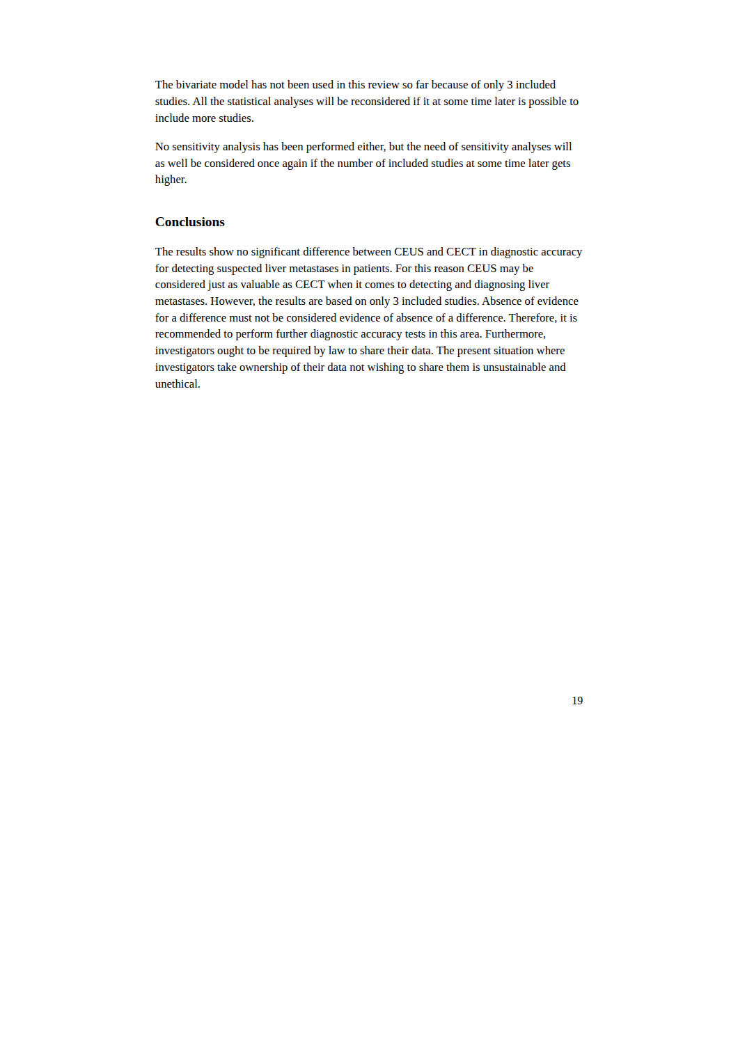The bivariate model has not been used in this review so far because of only 3 included studies. All the statistical analyses will be reconsidered if it at some time later is possible to include more studies.
No sensitivity analysis has been performed either, but the need of sensitivity analyses will as well be considered once again if the number of included studies at some time later gets higher.
Conclusions
The results show no significant difference between CEUS and CECT in diagnostic accuracy for detecting suspected liver metastases in patients. For this reason CEUS may be considered just as valuable as CECT when it comes to detecting and diagnosing liver metastases. However, the results are based on only 3 included studies. Absence of evidence for a difference must not be considered evidence of absence of a difference. Therefore, it is recommended to perform further diagnostic accuracy tests in this area. Furthermore, investigators ought to be required by law to share their data. The present situation where investigators take ownership of their data not wishing to share them is unsustainable and unethical.
19